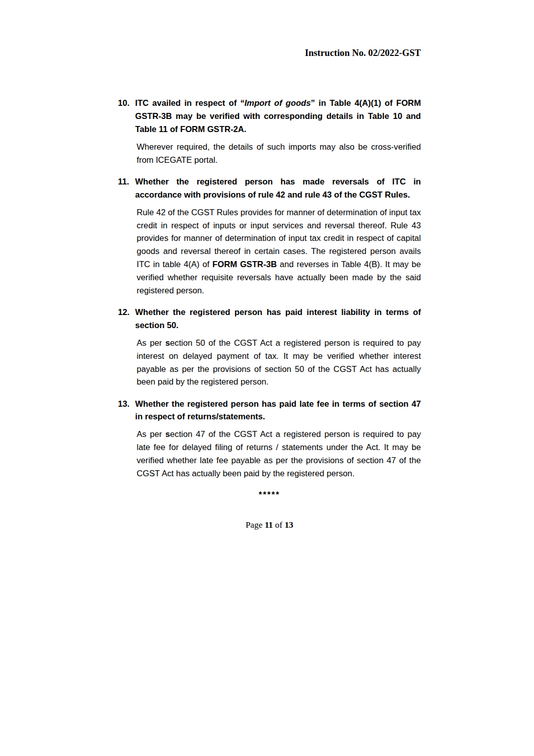Instruction No. 02/2022-GST
10.
ITC availed in respect of “Import of goods” in Table 4(A)(1) of FORM GSTR-3B may be verified with corresponding details in Table 10 and Table 11 of FORM GSTR-2A.
Wherever required, the details of such imports may also be cross-verified from ICEGATE portal.
11.
Whether the registered person has made reversals of ITC in accordance with provisions of rule 42 and rule 43 of the CGST Rules.
Rule 42 of the CGST Rules provides for manner of determination of input tax credit in respect of inputs or input services and reversal thereof. Rule 43 provides for manner of determination of input tax credit in respect of capital goods and reversal thereof in certain cases. The registered person avails ITC in table 4(A) of FORM GSTR-3B and reverses in Table 4(B). It may be verified whether requisite reversals have actually been made by the said registered person.
12.
Whether the registered person has paid interest liability in terms of section 50.
As per section 50 of the CGST Act a registered person is required to pay interest on delayed payment of tax. It may be verified whether interest payable as per the provisions of section 50 of the CGST Act has actually been paid by the registered person.
13.
Whether the registered person has paid late fee in terms of section 47 in respect of returns/statements.
As per section 47 of the CGST Act a registered person is required to pay late fee for delayed filing of returns / statements under the Act. It may be verified whether late fee payable as per the provisions of section 47 of the CGST Act has actually been paid by the registered person.
*****
Page 11 of 13